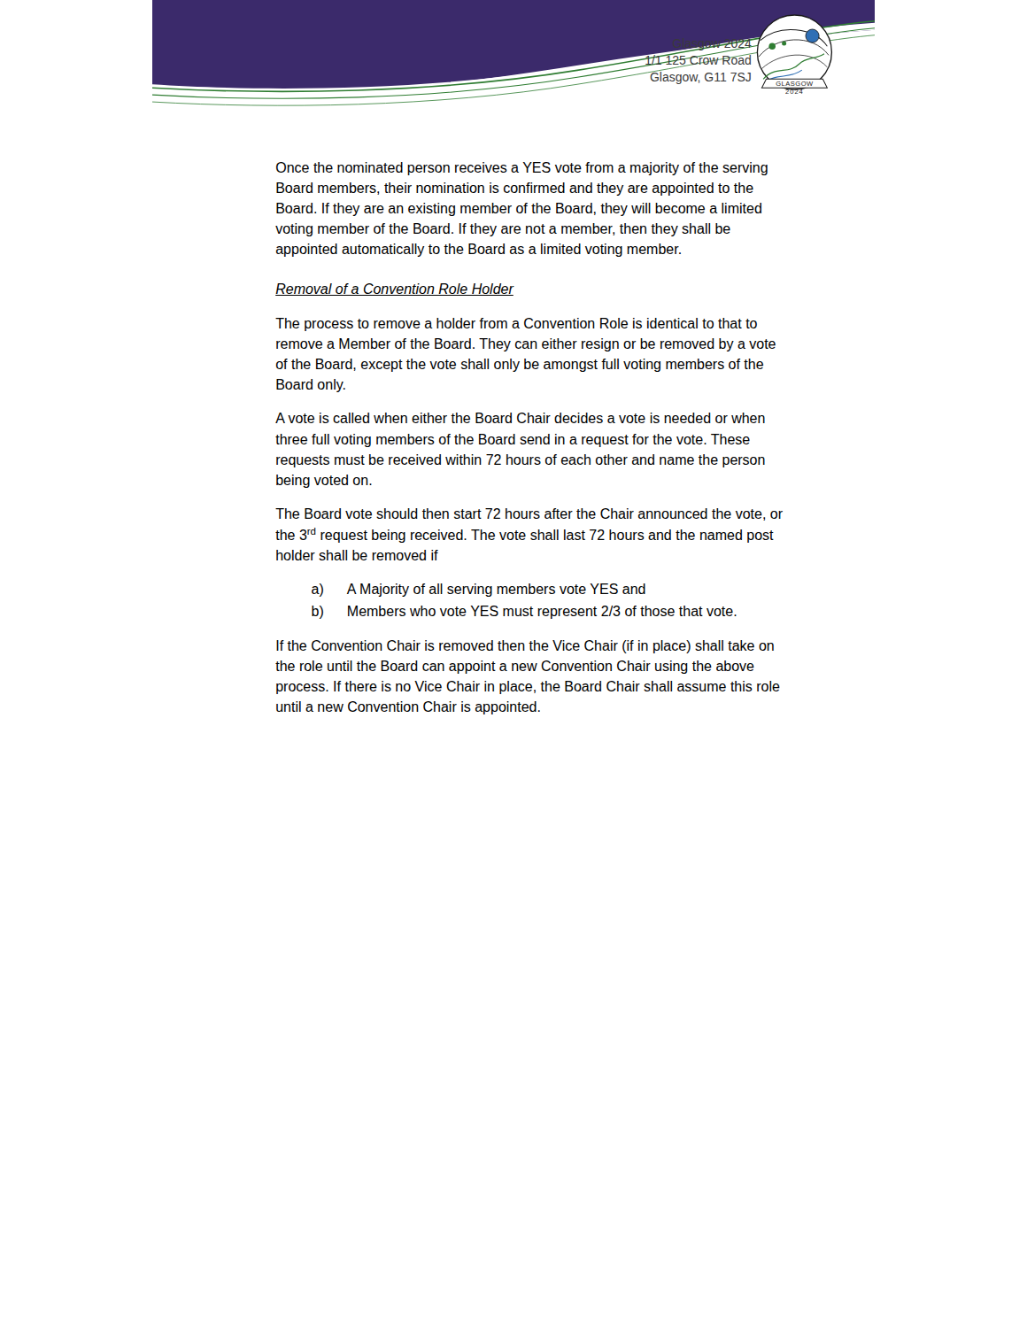Glasgow 2024
1/1 125 Crow Road
Glasgow, G11 7SJ
GLASGOW 2024
Once the nominated person receives a YES vote from a majority of the serving Board members, their nomination is confirmed and they are appointed to the Board. If they are an existing member of the Board, they will become a limited voting member of the Board. If they are not a member, then they shall be appointed automatically to the Board as a limited voting member.
Removal of a Convention Role Holder
The process to remove a holder from a Convention Role is identical to that to remove a Member of the Board. They can either resign or be removed by a vote of the Board, except the vote shall only be amongst full voting members of the Board only.
A vote is called when either the Board Chair decides a vote is needed or when three full voting members of the Board send in a request for the vote. These requests must be received within 72 hours of each other and name the person being voted on.
The Board vote should then start 72 hours after the Chair announced the vote, or the 3rd request being received. The vote shall last 72 hours and the named post holder shall be removed if
a) A Majority of all serving members vote YES and
b) Members who vote YES must represent 2/3 of those that vote.
If the Convention Chair is removed then the Vice Chair (if in place) shall take on the role until the Board can appoint a new Convention Chair using the above process. If there is no Vice Chair in place, the Board Chair shall assume this role until a new Convention Chair is appointed.